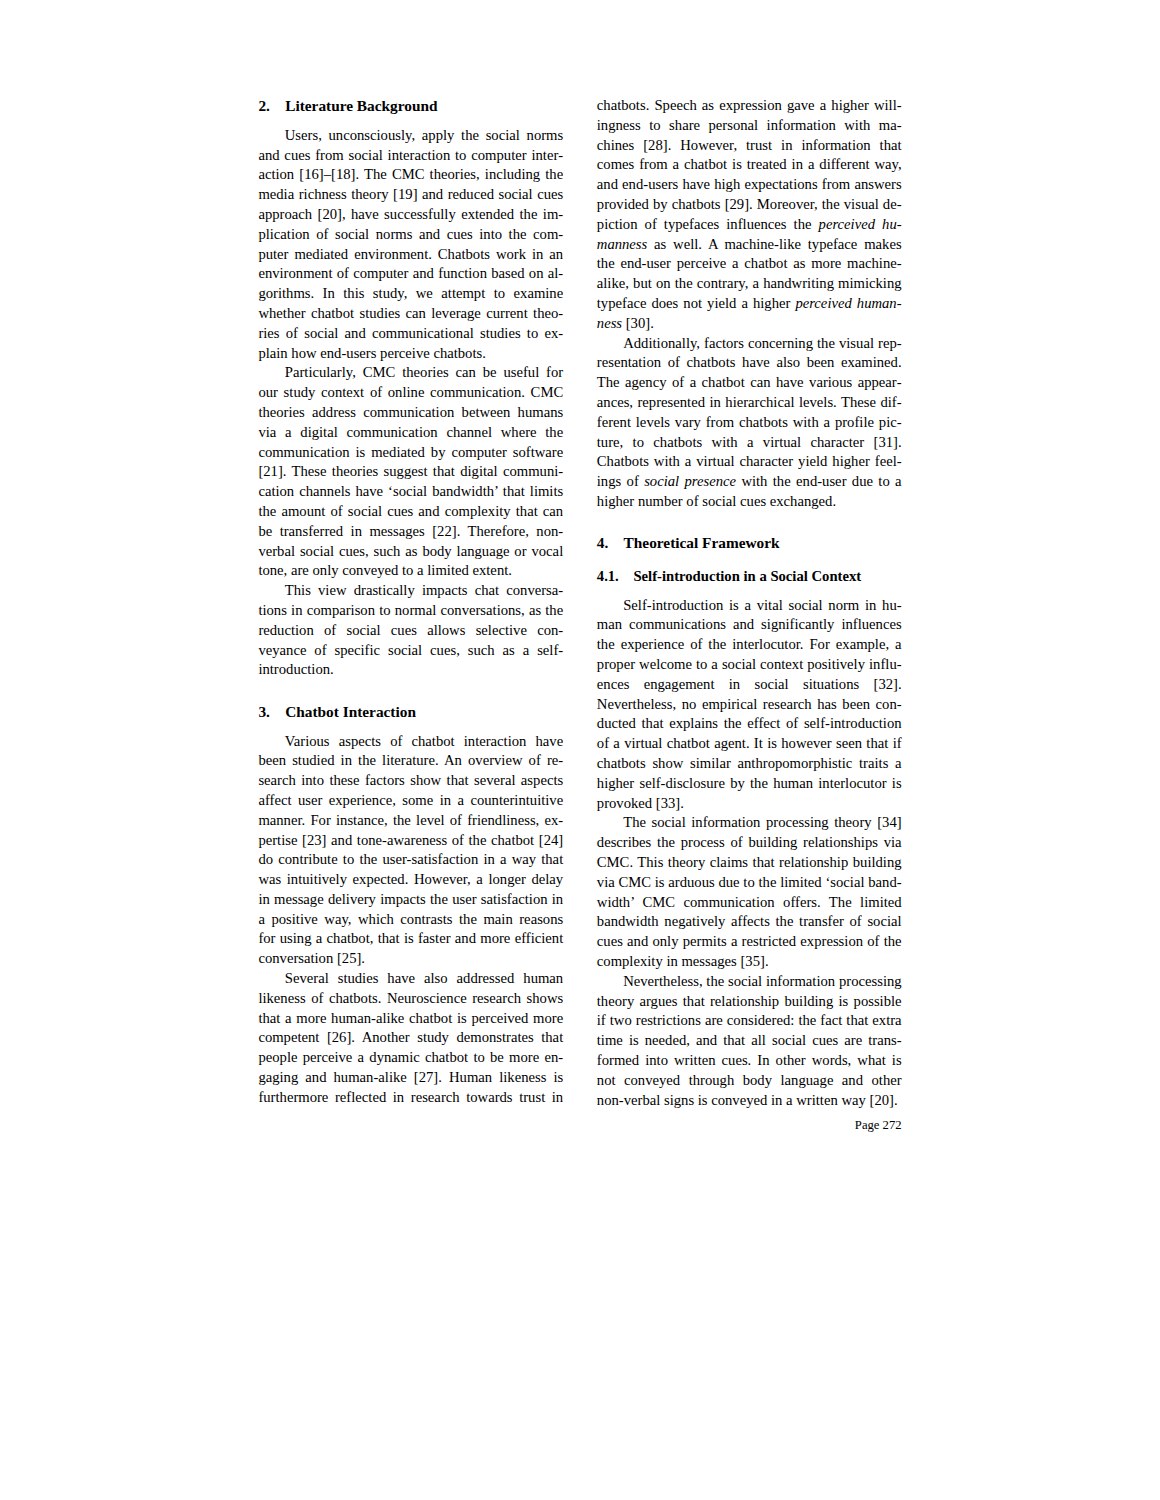2. Literature Background
Users, unconsciously, apply the social norms and cues from social interaction to computer interaction [16]–[18]. The CMC theories, including the media richness theory [19] and reduced social cues approach [20], have successfully extended the implication of social norms and cues into the computer mediated environment. Chatbots work in an environment of computer and function based on algorithms. In this study, we attempt to examine whether chatbot studies can leverage current theories of social and communicational studies to explain how end-users perceive chatbots.
Particularly, CMC theories can be useful for our study context of online communication. CMC theories address communication between humans via a digital communication channel where the communication is mediated by computer software [21]. These theories suggest that digital communication channels have ‘social bandwidth’ that limits the amount of social cues and complexity that can be transferred in messages [22]. Therefore, non-verbal social cues, such as body language or vocal tone, are only conveyed to a limited extent.
This view drastically impacts chat conversations in comparison to normal conversations, as the reduction of social cues allows selective conveyance of specific social cues, such as a self-introduction.
3. Chatbot Interaction
Various aspects of chatbot interaction have been studied in the literature. An overview of research into these factors show that several aspects affect user experience, some in a counterintuitive manner. For instance, the level of friendliness, expertise [23] and tone-awareness of the chatbot [24] do contribute to the user-satisfaction in a way that was intuitively expected. However, a longer delay in message delivery impacts the user satisfaction in a positive way, which contrasts the main reasons for using a chatbot, that is faster and more efficient conversation [25].
Several studies have also addressed human likeness of chatbots. Neuroscience research shows that a more human-alike chatbot is perceived more competent [26]. Another study demonstrates that people perceive a dynamic chatbot to be more engaging and human-alike [27]. Human likeness is furthermore reflected in research towards trust in chatbots. Speech as expression gave a higher willingness to share personal information with machines [28]. However, trust in information that comes from a chatbot is treated in a different way, and end-users have high expectations from answers provided by chatbots [29]. Moreover, the visual depiction of typefaces influences the perceived humanness as well. A machine-like typeface makes the end-user perceive a chatbot as more machine-alike, but on the contrary, a handwriting mimicking typeface does not yield a higher perceived humanness [30].
Additionally, factors concerning the visual representation of chatbots have also been examined. The agency of a chatbot can have various appearances, represented in hierarchical levels. These different levels vary from chatbots with a profile picture, to chatbots with a virtual character [31]. Chatbots with a virtual character yield higher feelings of social presence with the end-user due to a higher number of social cues exchanged.
4. Theoretical Framework
4.1. Self-introduction in a Social Context
Self-introduction is a vital social norm in human communications and significantly influences the experience of the interlocutor. For example, a proper welcome to a social context positively influences engagement in social situations [32]. Nevertheless, no empirical research has been conducted that explains the effect of self-introduction of a virtual chatbot agent. It is however seen that if chatbots show similar anthropomorphistic traits a higher self-disclosure by the human interlocutor is provoked [33].
The social information processing theory [34] describes the process of building relationships via CMC. This theory claims that relationship building via CMC is arduous due to the limited ‘social bandwidth’ CMC communication offers. The limited bandwidth negatively affects the transfer of social cues and only permits a restricted expression of the complexity in messages [35].
Nevertheless, the social information processing theory argues that relationship building is possible if two restrictions are considered: the fact that extra time is needed, and that all social cues are transformed into written cues. In other words, what is not conveyed through body language and other non-verbal signs is conveyed in a written way [20].
Page 272